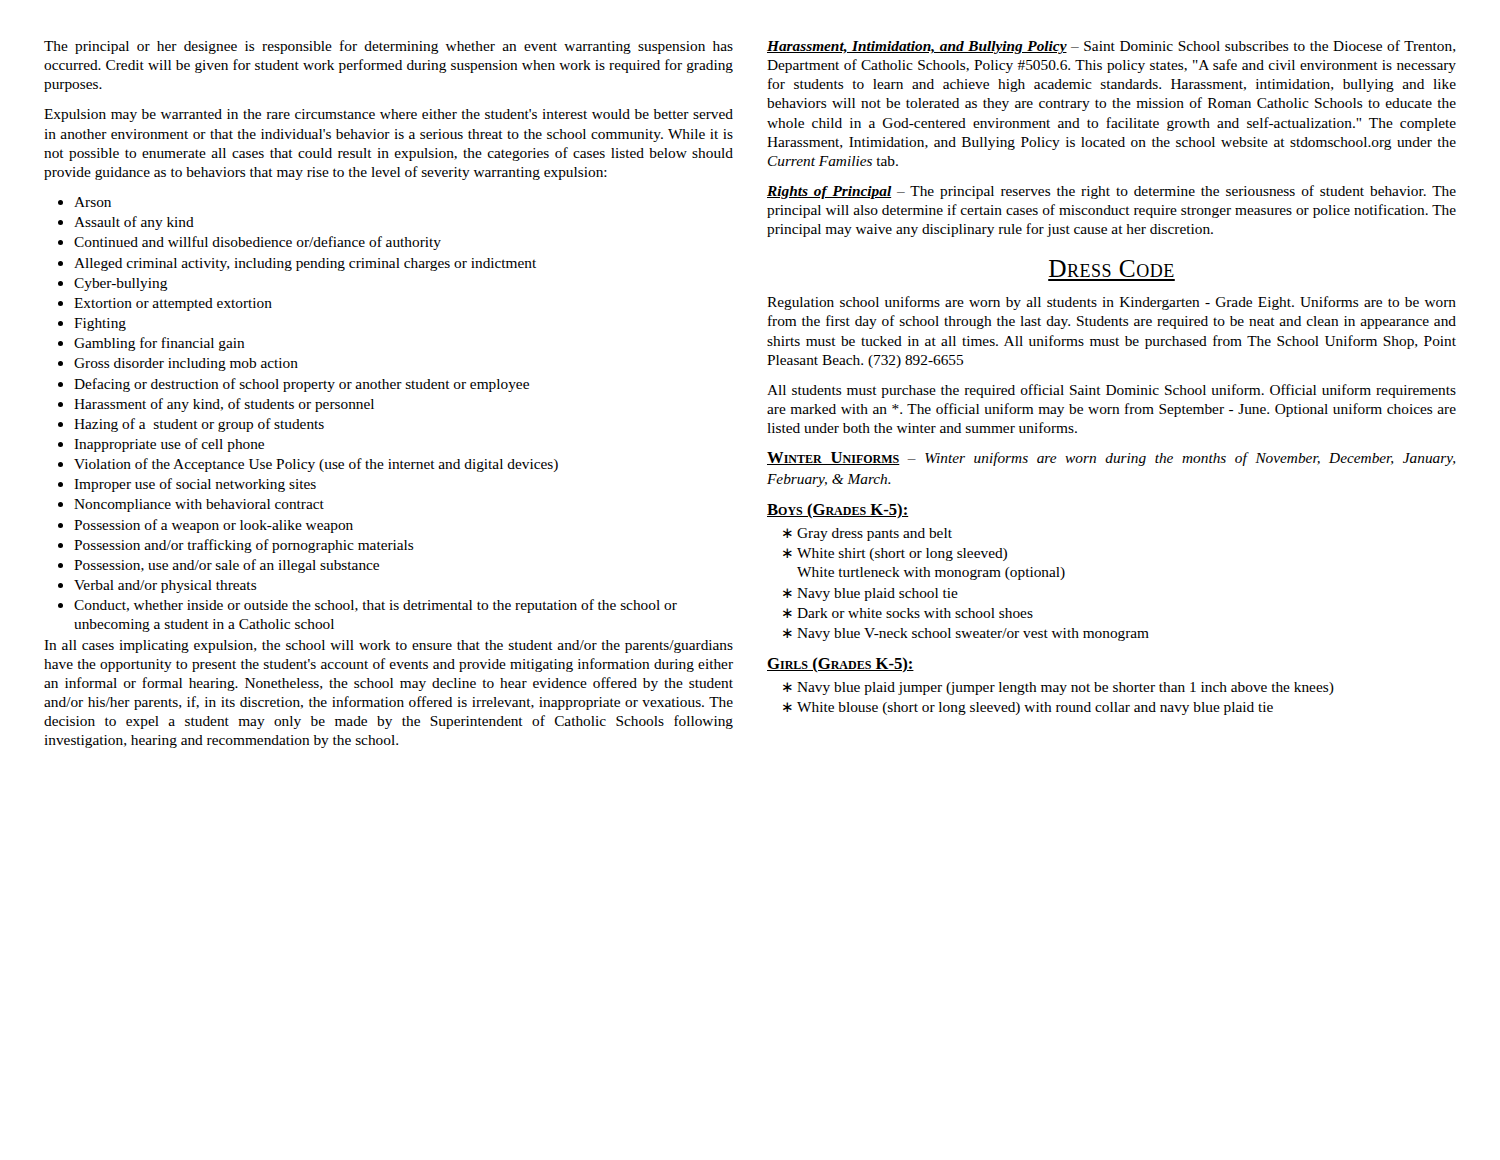The principal or her designee is responsible for determining whether an event warranting suspension has occurred. Credit will be given for student work performed during suspension when work is required for grading purposes.
Expulsion may be warranted in the rare circumstance where either the student's interest would be better served in another environment or that the individual's behavior is a serious threat to the school community. While it is not possible to enumerate all cases that could result in expulsion, the categories of cases listed below should provide guidance as to behaviors that may rise to the level of severity warranting expulsion:
Arson
Assault of any kind
Continued and willful disobedience or/defiance of authority
Alleged criminal activity, including pending criminal charges or indictment
Cyber-bullying
Extortion or attempted extortion
Fighting
Gambling for financial gain
Gross disorder including mob action
Defacing or destruction of school property or another student or employee
Harassment of any kind, of students or personnel
Hazing of a student or group of students
Inappropriate use of cell phone
Violation of the Acceptance Use Policy (use of the internet and digital devices)
Improper use of social networking sites
Noncompliance with behavioral contract
Possession of a weapon or look-alike weapon
Possession and/or trafficking of pornographic materials
Possession, use and/or sale of an illegal substance
Verbal and/or physical threats
Conduct, whether inside or outside the school, that is detrimental to the reputation of the school or unbecoming a student in a Catholic school
In all cases implicating expulsion, the school will work to ensure that the student and/or the parents/guardians have the opportunity to present the student's account of events and provide mitigating information during either an informal or formal hearing. Nonetheless, the school may decline to hear evidence offered by the student and/or his/her parents, if, in its discretion, the information offered is irrelevant, inappropriate or vexatious. The decision to expel a student may only be made by the Superintendent of Catholic Schools following investigation, hearing and recommendation by the school.
Harassment, Intimidation, and Bullying Policy – Saint Dominic School subscribes to the Diocese of Trenton, Department of Catholic Schools, Policy #5050.6. This policy states, "A safe and civil environment is necessary for students to learn and achieve high academic standards. Harassment, intimidation, bullying and like behaviors will not be tolerated as they are contrary to the mission of Roman Catholic Schools to educate the whole child in a God-centered environment and to facilitate growth and self-actualization." The complete Harassment, Intimidation, and Bullying Policy is located on the school website at stdomschool.org under the Current Families tab.
Rights of Principal – The principal reserves the right to determine the seriousness of student behavior. The principal will also determine if certain cases of misconduct require stronger measures or police notification. The principal may waive any disciplinary rule for just cause at her discretion.
Dress Code
Regulation school uniforms are worn by all students in Kindergarten - Grade Eight. Uniforms are to be worn from the first day of school through the last day. Students are required to be neat and clean in appearance and shirts must be tucked in at all times. All uniforms must be purchased from The School Uniform Shop, Point Pleasant Beach. (732) 892-6655
All students must purchase the required official Saint Dominic School uniform. Official uniform requirements are marked with an *. The official uniform may be worn from September - June. Optional uniform choices are listed under both the winter and summer uniforms.
Winter Uniforms – Winter uniforms are worn during the months of November, December, January, February, & March.
Boys (Grades K-5):
Gray dress pants and belt
White shirt (short or long sleeved)
White turtleneck with monogram (optional)
Navy blue plaid school tie
Dark or white socks with school shoes
Navy blue V-neck school sweater/or vest with monogram
Girls (Grades K-5):
Navy blue plaid jumper (jumper length may not be shorter than 1 inch above the knees)
White blouse (short or long sleeved) with round collar and navy blue plaid tie